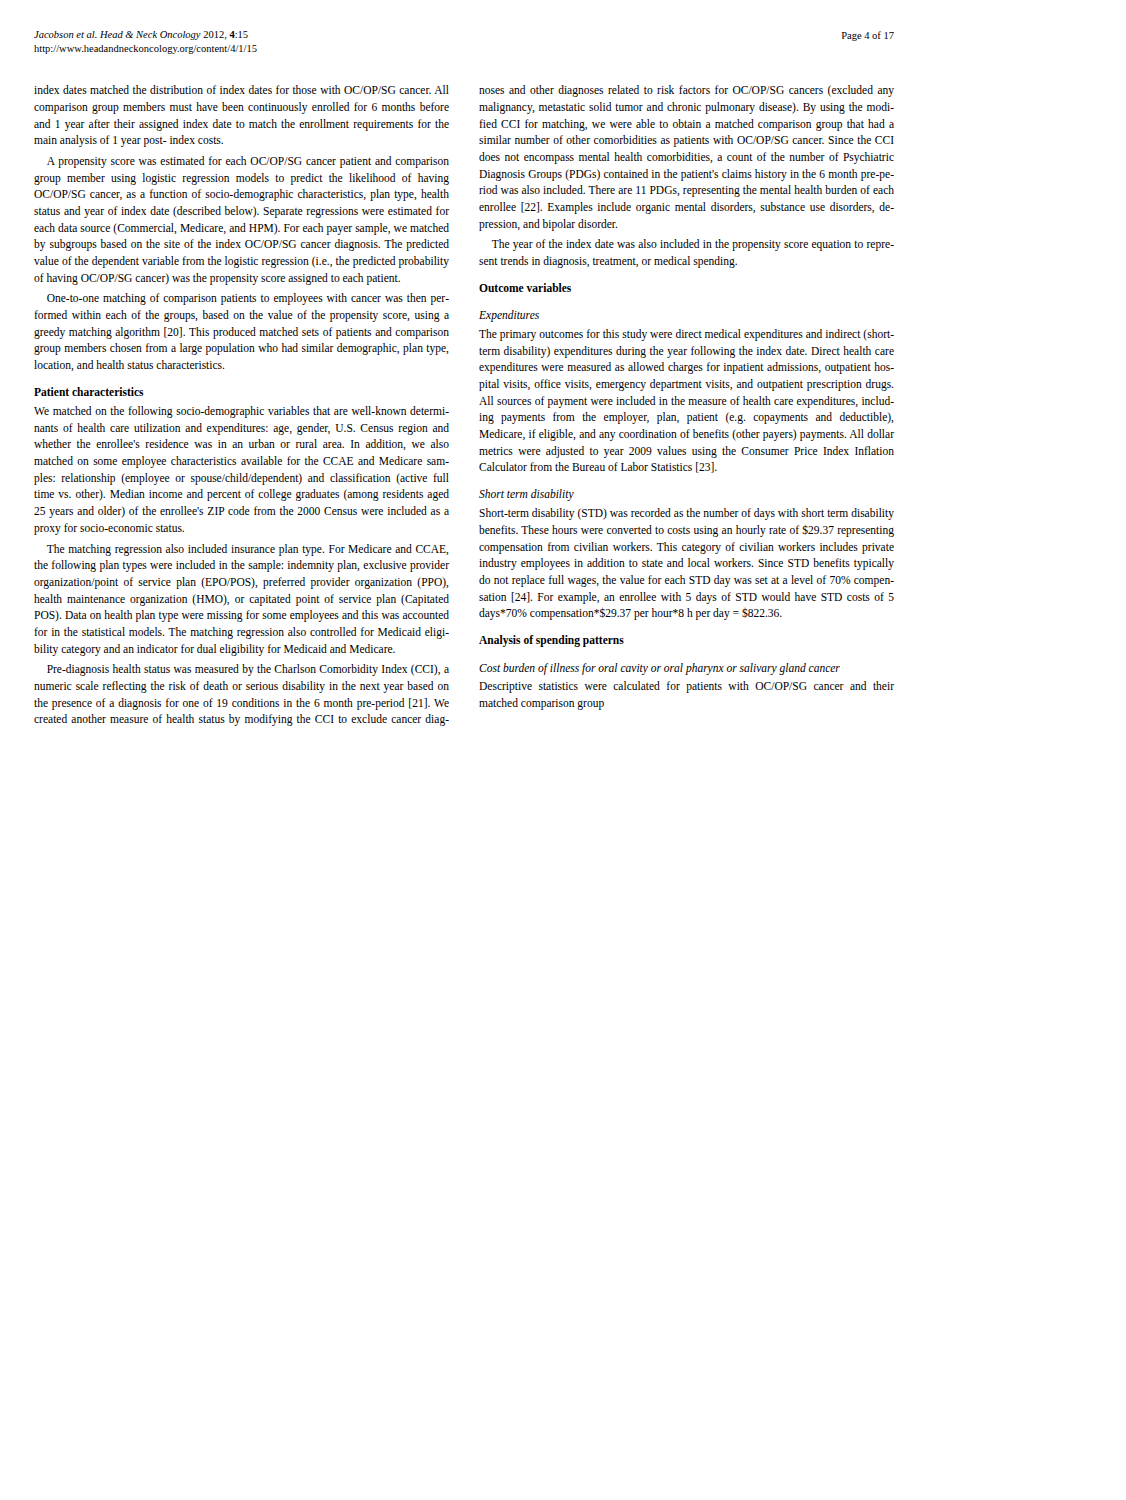Jacobson et al. Head & Neck Oncology 2012, 4:15 http://www.headandneckoncology.org/content/4/1/15
Page 4 of 17
index dates matched the distribution of index dates for those with OC/OP/SG cancer. All comparison group members must have been continuously enrolled for 6 months before and 1 year after their assigned index date to match the enrollment requirements for the main analysis of 1 year post- index costs.
A propensity score was estimated for each OC/OP/SG cancer patient and comparison group member using logistic regression models to predict the likelihood of having OC/OP/SG cancer, as a function of socio-demographic characteristics, plan type, health status and year of index date (described below). Separate regressions were estimated for each data source (Commercial, Medicare, and HPM). For each payer sample, we matched by subgroups based on the site of the index OC/OP/SG cancer diagnosis. The predicted value of the dependent variable from the logistic regression (i.e., the predicted probability of having OC/OP/SG cancer) was the propensity score assigned to each patient.
One-to-one matching of comparison patients to employees with cancer was then performed within each of the groups, based on the value of the propensity score, using a greedy matching algorithm [20]. This produced matched sets of patients and comparison group members chosen from a large population who had similar demographic, plan type, location, and health status characteristics.
Patient characteristics
We matched on the following socio-demographic variables that are well-known determinants of health care utilization and expenditures: age, gender, U.S. Census region and whether the enrollee's residence was in an urban or rural area. In addition, we also matched on some employee characteristics available for the CCAE and Medicare samples: relationship (employee or spouse/child/dependent) and classification (active full time vs. other). Median income and percent of college graduates (among residents aged 25 years and older) of the enrollee's ZIP code from the 2000 Census were included as a proxy for socio-economic status.
The matching regression also included insurance plan type. For Medicare and CCAE, the following plan types were included in the sample: indemnity plan, exclusive provider organization/point of service plan (EPO/POS), preferred provider organization (PPO), health maintenance organization (HMO), or capitated point of service plan (Capitated POS). Data on health plan type were missing for some employees and this was accounted for in the statistical models. The matching regression also controlled for Medicaid eligibility category and an indicator for dual eligibility for Medicaid and Medicare.
Pre-diagnosis health status was measured by the Charlson Comorbidity Index (CCI), a numeric scale reflecting the risk of death or serious disability in the next year based on the presence of a diagnosis for one of 19 conditions in the 6 month pre-period [21]. We created another measure of health status by modifying the CCI to exclude cancer diagnoses and other diagnoses related to risk factors for OC/OP/SG cancers (excluded any malignancy, metastatic solid tumor and chronic pulmonary disease). By using the modified CCI for matching, we were able to obtain a matched comparison group that had a similar number of other comorbidities as patients with OC/OP/SG cancer. Since the CCI does not encompass mental health comorbidities, a count of the number of Psychiatric Diagnosis Groups (PDGs) contained in the patient's claims history in the 6 month pre-period was also included. There are 11 PDGs, representing the mental health burden of each enrollee [22]. Examples include organic mental disorders, substance use disorders, depression, and bipolar disorder.
The year of the index date was also included in the propensity score equation to represent trends in diagnosis, treatment, or medical spending.
Outcome variables
Expenditures
The primary outcomes for this study were direct medical expenditures and indirect (short-term disability) expenditures during the year following the index date. Direct health care expenditures were measured as allowed charges for inpatient admissions, outpatient hospital visits, office visits, emergency department visits, and outpatient prescription drugs. All sources of payment were included in the measure of health care expenditures, including payments from the employer, plan, patient (e.g. copayments and deductible), Medicare, if eligible, and any coordination of benefits (other payers) payments. All dollar metrics were adjusted to year 2009 values using the Consumer Price Index Inflation Calculator from the Bureau of Labor Statistics [23].
Short term disability
Short-term disability (STD) was recorded as the number of days with short term disability benefits. These hours were converted to costs using an hourly rate of $29.37 representing compensation from civilian workers. This category of civilian workers includes private industry employees in addition to state and local workers. Since STD benefits typically do not replace full wages, the value for each STD day was set at a level of 70% compensation [24]. For example, an enrollee with 5 days of STD would have STD costs of 5 days*70% compensation*$29.37 per hour*8 h per day = $822.36.
Analysis of spending patterns
Cost burden of illness for oral cavity or oral pharynx or salivary gland cancer
Descriptive statistics were calculated for patients with OC/OP/SG cancer and their matched comparison group